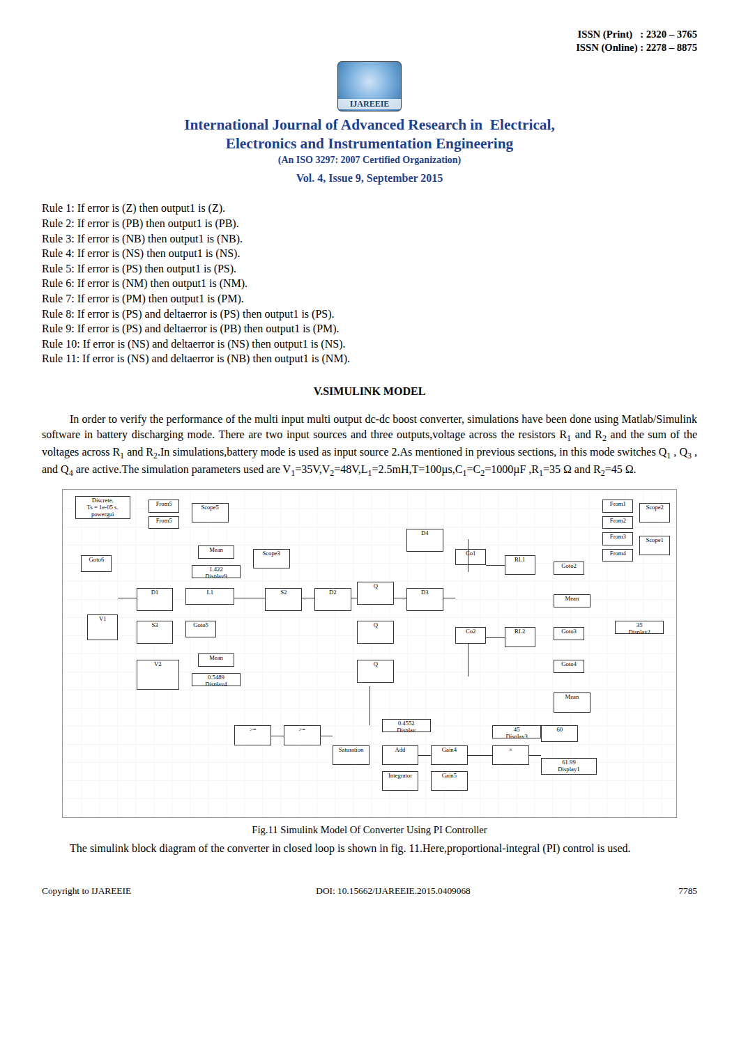ISSN (Print) : 2320 – 3765
ISSN (Online) : 2278 – 8875
International Journal of Advanced Research in Electrical,
Electronics and Instrumentation Engineering
(An ISO 3297: 2007 Certified Organization)
Vol. 4, Issue 9, September 2015
Rule 1: If error is (Z) then output1 is (Z).
Rule 2: If error is (PB) then output1 is (PB).
Rule 3: If error is (NB) then output1 is (NB).
Rule 4: If error is (NS) then output1 is (NS).
Rule 5: If error is (PS) then output1 is (PS).
Rule 6: If error is (NM) then output1 is (NM).
Rule 7: If error is (PM) then output1 is (PM).
Rule 8: If error is (PS) and deltaerror is (PS) then output1 is (PS).
Rule 9: If error is (PS) and deltaerror is (PB) then output1 is (PM).
Rule 10: If error is (NS) and deltaerror is (NS) then output1 is (NS).
Rule 11: If error is (NS) and deltaerror is (NB) then output1 is (NM).
V.SIMULINK MODEL
In order to verify the performance of the multi input multi output dc-dc boost converter, simulations have been done using Matlab/Simulink software in battery discharging mode. There are two input sources and three outputs,voltage across the resistors R1 and R2 and the sum of the voltages across R1 and R2.In simulations,battery mode is used as input source 2.As mentioned in previous sections, in this mode switches Q1 , Q3 , and Q4 are active.The simulation parameters used are V1=35V,V2=48V,L1=2.5mH,T=100µs,C1=C2=1000µF ,R1=35 Ω and R2=45 Ω.
Discrete,
Ts = 1e-05 s.
powergui
From5
From5
Scope5
Goto6
Mean
1.422
Display9
Scope3
V1
D1
S3
Goto5
L1
S2
D2
V2
Mean
0.5489
Display4
Q
Q
Q
D4
D3
Co1
Co2
RL1
RL2
Goto2
Mean
Goto3
Goto4
From1
From2
From3
From4
Scope2
Scope1
35
Display2
Mean
45
Display3
>=
>=
Saturation
Add
0.4552
Display
Gain4
Gain5
Integrator
×
60
61.99
Display1
Fig.11 Simulink Model Of Converter Using PI Controller
The simulink block diagram of the converter in closed loop is shown in fig. 11.Here,proportional-integral (PI) control is used.
Copyright to IJAREEIE
DOI: 10.15662/IJAREEIE.2015.0409068
7785